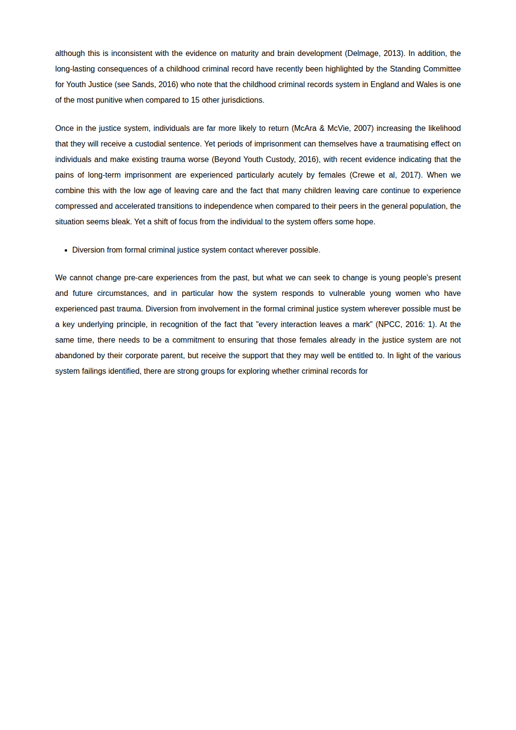although this is inconsistent with the evidence on maturity and brain development (Delmage, 2013). In addition, the long-lasting consequences of a childhood criminal record have recently been highlighted by the Standing Committee for Youth Justice (see Sands, 2016) who note that the childhood criminal records system in England and Wales is one of the most punitive when compared to 15 other jurisdictions.
Once in the justice system, individuals are far more likely to return (McAra & McVie, 2007) increasing the likelihood that they will receive a custodial sentence. Yet periods of imprisonment can themselves have a traumatising effect on individuals and make existing trauma worse (Beyond Youth Custody, 2016), with recent evidence indicating that the pains of long-term imprisonment are experienced particularly acutely by females (Crewe et al, 2017). When we combine this with the low age of leaving care and the fact that many children leaving care continue to experience compressed and accelerated transitions to independence when compared to their peers in the general population, the situation seems bleak. Yet a shift of focus from the individual to the system offers some hope.
Diversion from formal criminal justice system contact wherever possible.
We cannot change pre-care experiences from the past, but what we can seek to change is young people's present and future circumstances, and in particular how the system responds to vulnerable young women who have experienced past trauma. Diversion from involvement in the formal criminal justice system wherever possible must be a key underlying principle, in recognition of the fact that "every interaction leaves a mark" (NPCC, 2016: 1). At the same time, there needs to be a commitment to ensuring that those females already in the justice system are not abandoned by their corporate parent, but receive the support that they may well be entitled to. In light of the various system failings identified, there are strong groups for exploring whether criminal records for